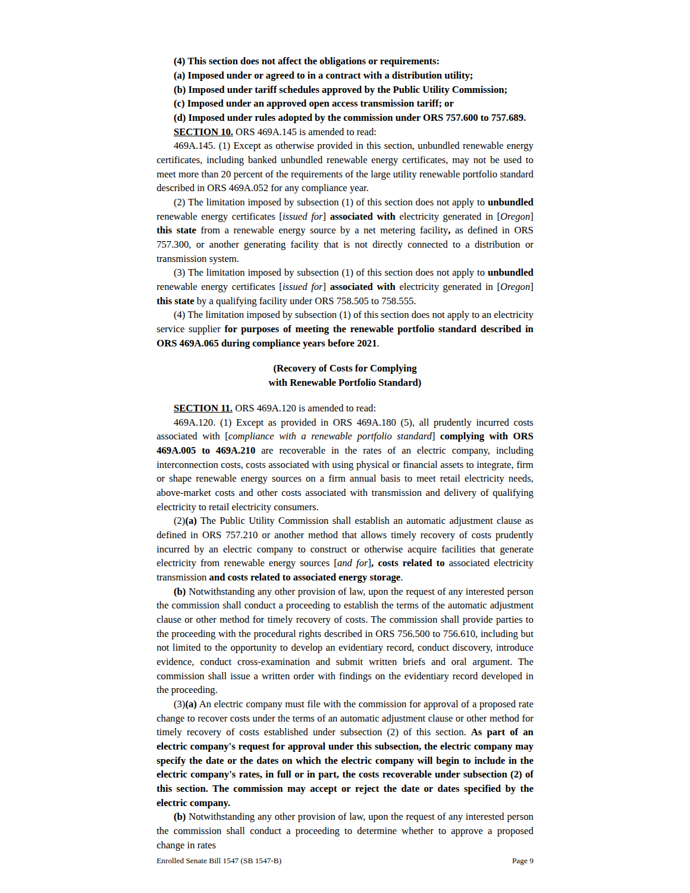(4) This section does not affect the obligations or requirements:
(a) Imposed under or agreed to in a contract with a distribution utility;
(b) Imposed under tariff schedules approved by the Public Utility Commission;
(c) Imposed under an approved open access transmission tariff; or
(d) Imposed under rules adopted by the commission under ORS 757.600 to 757.689.
SECTION 10. ORS 469A.145 is amended to read:
469A.145. (1) Except as otherwise provided in this section, unbundled renewable energy certificates, including banked unbundled renewable energy certificates, may not be used to meet more than 20 percent of the requirements of the large utility renewable portfolio standard described in ORS 469A.052 for any compliance year.
(2) The limitation imposed by subsection (1) of this section does not apply to unbundled renewable energy certificates [issued for] associated with electricity generated in [Oregon] this state from a renewable energy source by a net metering facility, as defined in ORS 757.300, or another generating facility that is not directly connected to a distribution or transmission system.
(3) The limitation imposed by subsection (1) of this section does not apply to unbundled renewable energy certificates [issued for] associated with electricity generated in [Oregon] this state by a qualifying facility under ORS 758.505 to 758.555.
(4) The limitation imposed by subsection (1) of this section does not apply to an electricity service supplier for purposes of meeting the renewable portfolio standard described in ORS 469A.065 during compliance years before 2021.
(Recovery of Costs for Complying
with Renewable Portfolio Standard)
SECTION 11. ORS 469A.120 is amended to read:
469A.120. (1) Except as provided in ORS 469A.180 (5), all prudently incurred costs associated with [compliance with a renewable portfolio standard] complying with ORS 469A.005 to 469A.210 are recoverable in the rates of an electric company, including interconnection costs, costs associated with using physical or financial assets to integrate, firm or shape renewable energy sources on a firm annual basis to meet retail electricity needs, above-market costs and other costs associated with transmission and delivery of qualifying electricity to retail electricity consumers.
(2)(a) The Public Utility Commission shall establish an automatic adjustment clause as defined in ORS 757.210 or another method that allows timely recovery of costs prudently incurred by an electric company to construct or otherwise acquire facilities that generate electricity from renewable energy sources [and for], costs related to associated electricity transmission and costs related to associated energy storage.
(b) Notwithstanding any other provision of law, upon the request of any interested person the commission shall conduct a proceeding to establish the terms of the automatic adjustment clause or other method for timely recovery of costs. The commission shall provide parties to the proceeding with the procedural rights described in ORS 756.500 to 756.610, including but not limited to the opportunity to develop an evidentiary record, conduct discovery, introduce evidence, conduct cross-examination and submit written briefs and oral argument. The commission shall issue a written order with findings on the evidentiary record developed in the proceeding.
(3)(a) An electric company must file with the commission for approval of a proposed rate change to recover costs under the terms of an automatic adjustment clause or other method for timely recovery of costs established under subsection (2) of this section. As part of an electric company's request for approval under this subsection, the electric company may specify the date or the dates on which the electric company will begin to include in the electric company's rates, in full or in part, the costs recoverable under subsection (2) of this section. The commission may accept or reject the date or dates specified by the electric company.
(b) Notwithstanding any other provision of law, upon the request of any interested person the commission shall conduct a proceeding to determine whether to approve a proposed change in rates
Enrolled Senate Bill 1547 (SB 1547-B) Page 9